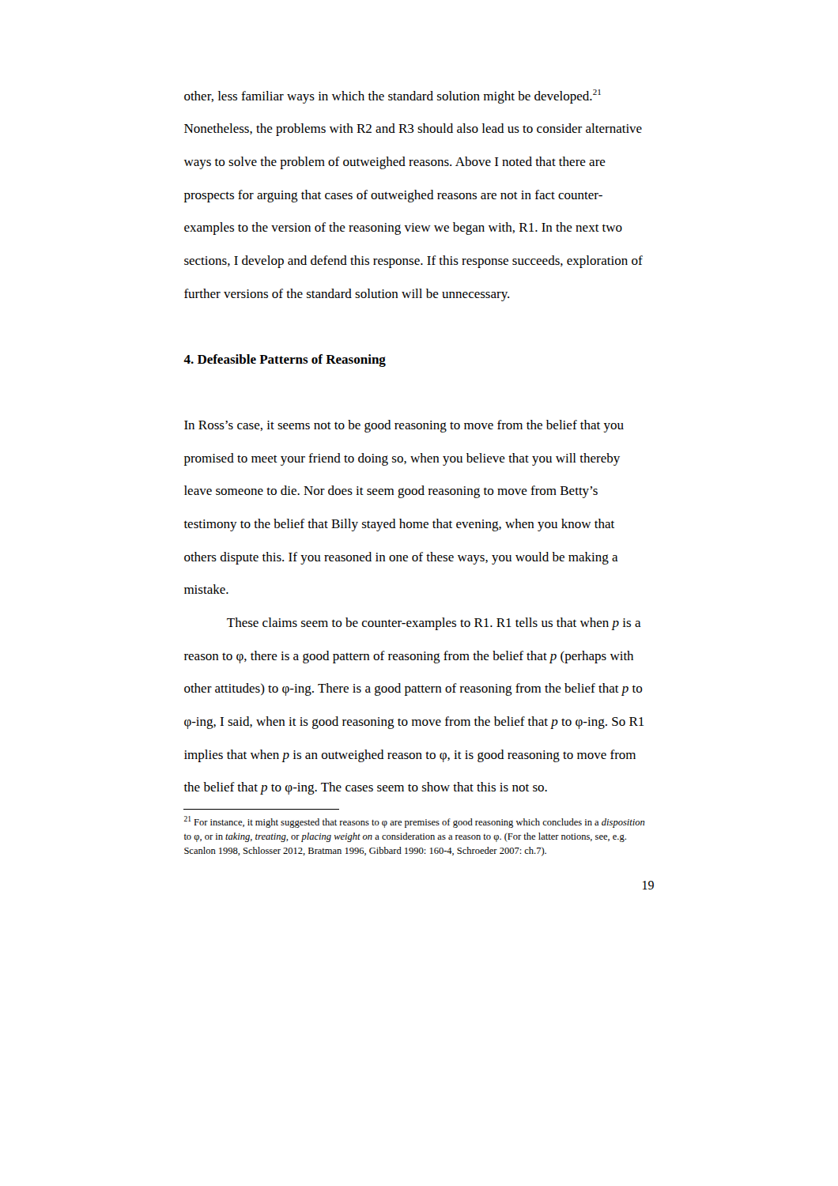other, less familiar ways in which the standard solution might be developed.21
Nonetheless, the problems with R2 and R3 should also lead us to consider alternative
ways to solve the problem of outweighed reasons. Above I noted that there are
prospects for arguing that cases of outweighed reasons are not in fact counter-
examples to the version of the reasoning view we began with, R1. In the next two
sections, I develop and defend this response. If this response succeeds, exploration of
further versions of the standard solution will be unnecessary.
4. Defeasible Patterns of Reasoning
In Ross’s case, it seems not to be good reasoning to move from the belief that you
promised to meet your friend to doing so, when you believe that you will thereby
leave someone to die. Nor does it seem good reasoning to move from Betty’s
testimony to the belief that Billy stayed home that evening, when you know that
others dispute this. If you reasoned in one of these ways, you would be making a
mistake.
These claims seem to be counter-examples to R1. R1 tells us that when p is a
reason to φ, there is a good pattern of reasoning from the belief that p (perhaps with
other attitudes) to φ-ing. There is a good pattern of reasoning from the belief that p to
φ-ing, I said, when it is good reasoning to move from the belief that p to φ-ing. So R1
implies that when p is an outweighed reason to φ, it is good reasoning to move from
the belief that p to φ-ing. The cases seem to show that this is not so.
21 For instance, it might suggested that reasons to φ are premises of good reasoning which concludes in a disposition to φ, or in taking, treating, or placing weight on a consideration as a reason to φ. (For the latter notions, see, e.g. Scanlon 1998, Schlosser 2012, Bratman 1996, Gibbard 1990: 160-4, Schroeder 2007: ch.7).
19